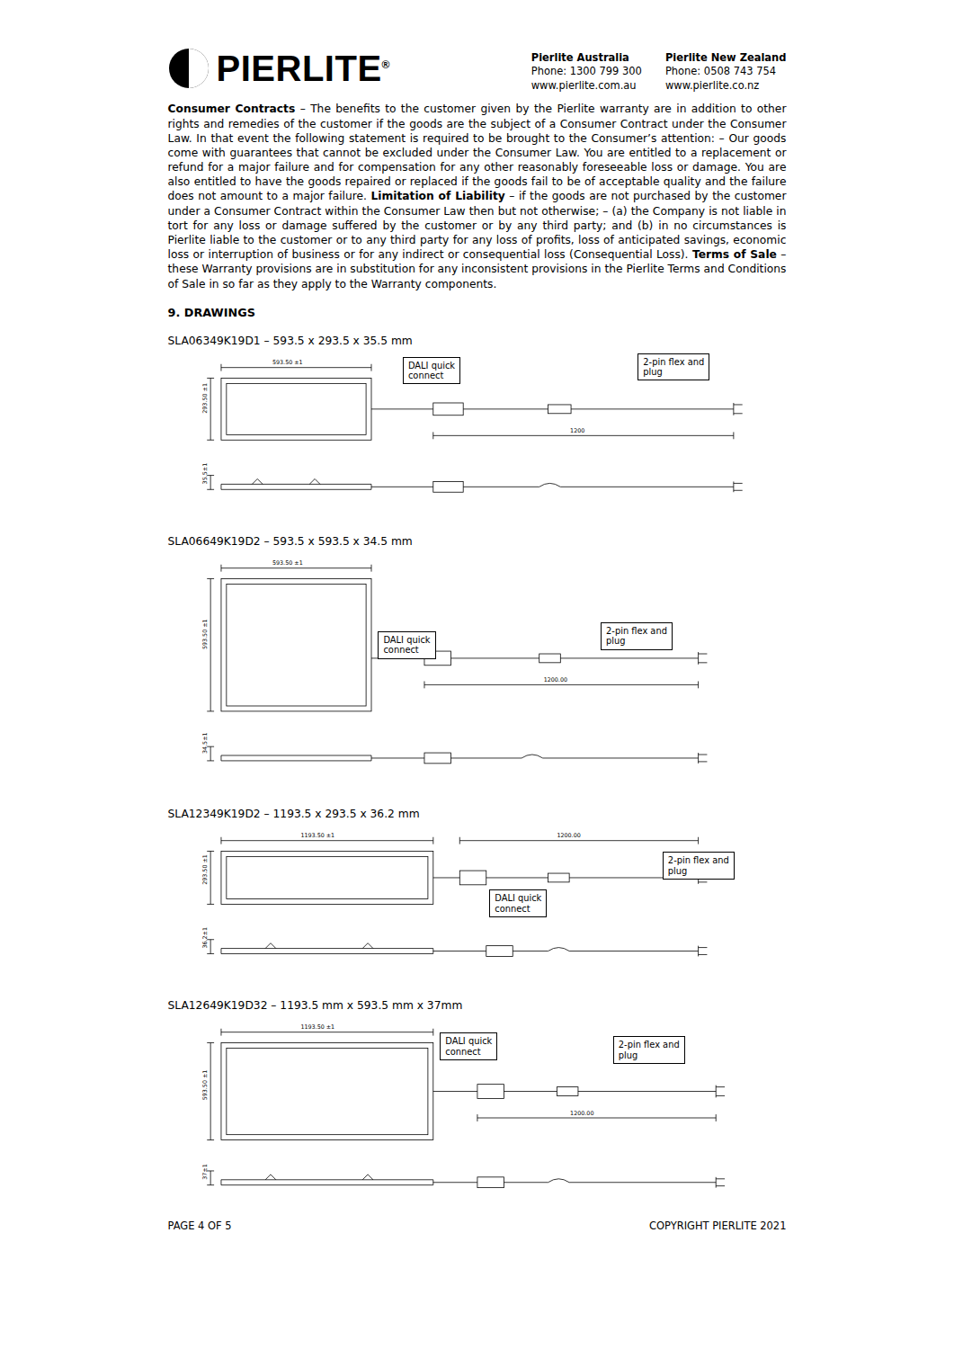PIERLITE®
Pierlite Australia
Phone: 1300 799 300
www.pierlite.com.au
Pierlite New Zealand
Phone: 0508 743 754
www.pierlite.co.nz
Consumer Contracts – The benefits to the customer given by the Pierlite warranty are in addition to other rights and remedies of the customer if the goods are the subject of a Consumer Contract under the Consumer Law. In that event the following statement is required to be brought to the Consumer’s attention: – Our goods come with guarantees that cannot be excluded under the Consumer Law. You are entitled to a replacement or refund for a major failure and for compensation for any other reasonably foreseeable loss or damage. You are also entitled to have the goods repaired or replaced if the goods fail to be of acceptable quality and the failure does not amount to a major failure. Limitation of Liability – if the goods are not purchased by the customer under a Consumer Contract within the Consumer Law then but not otherwise; – (a) the Company is not liable in tort for any loss or damage suffered by the customer or by any third party; and (b) in no circumstances is Pierlite liable to the customer or to any third party for any loss of profits, loss of anticipated savings, economic loss or interruption of business or for any indirect or consequential loss (Consequential Loss). Terms of Sale – these Warranty provisions are in substitution for any inconsistent provisions in the Pierlite Terms and Conditions of Sale in so far as they apply to the Warranty components.
9. DRAWINGS
SLA06349K19D1 – 593.5 x 293.5 x 35.5 mm
593.50 ±1 293.50 ±1 1200 35.5±1
DALI quick
connect
2-pin flex and
plug
SLA06649K19D2 – 593.5 x 593.5 x 34.5 mm
593.50 ±1 593.50 ±1 1200.00 34.5±1
DALI quick
connect
2-pin flex and
plug
SLA12349K19D2 – 1193.5 x 293.5 x 36.2 mm
1193.50 ±1 1200.00 293.50 ±1 36.2±1
DALI quick
connect
2-pin flex and
plug
SLA12649K19D32 – 1193.5 mm x 593.5 mm x 37mm
1193.50 ±1 593.50 ±1 1200.00 37±1
DALI quick
connect
2-pin flex and
plug
PAGE 4 OF 5 COPYRIGHT PIERLITE 2021